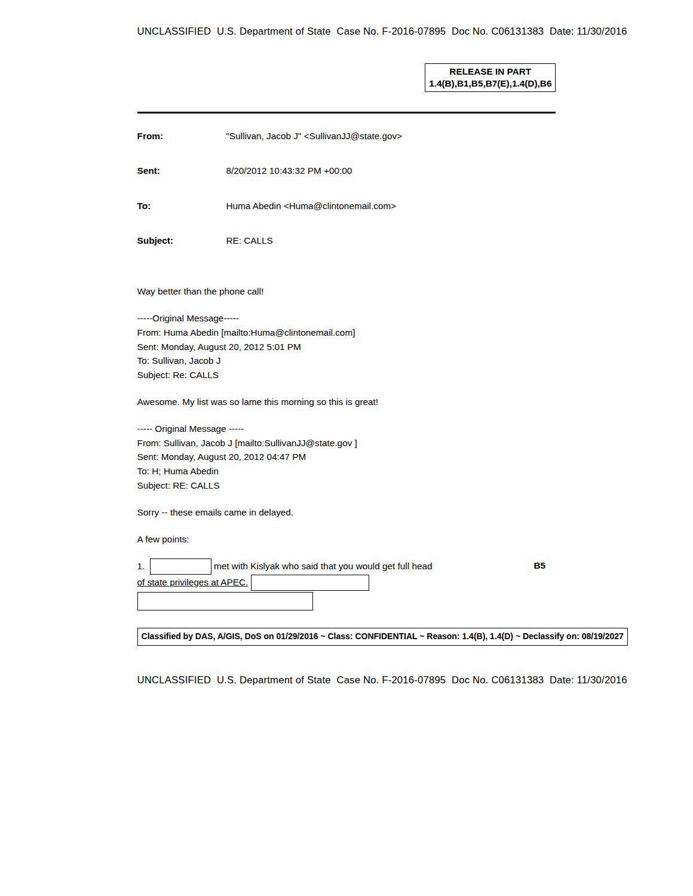UNCLASSIFIED U.S. Department of State Case No. F-2016-07895 Doc No. C06131383 Date: 11/30/2016
RELEASE IN PART
1.4(B),B1,B5,B7(E),1.4(D),B6
| From: | "Sullivan, Jacob J" <SullivanJJ@state.gov> |
| Sent: | 8/20/2012 10:43:32 PM +00:00 |
| To: | Huma Abedin <Huma@clintonemail.com> |
| Subject: | RE: CALLS |
Way better than the phone call!
-----Original Message-----
From: Huma Abedin [mailto:Huma@clintonemail.com]
Sent: Monday, August 20, 2012 5:01 PM
To: Sullivan, Jacob J
Subject: Re: CALLS
Awesome. My list was so lame this morning so this is great!
----- Original Message -----
From: Sullivan, Jacob J [mailto:SullivanJJ@state.gov ]
Sent: Monday, August 20, 2012 04:47 PM
To: H; Huma Abedin
Subject: RE: CALLS
Sorry -- these emails came in delayed.
A few points:
B5
1. met with Kislyak who said that you would get full head
of state privileges at APEC.
Classified by DAS, A/GIS, DoS on 01/29/2016 ~ Class: CONFIDENTIAL ~ Reason: 1.4(B), 1.4(D) ~ Declassify on: 08/19/2027
UNCLASSIFIED U.S. Department of State Case No. F-2016-07895 Doc No. C06131383 Date: 11/30/2016